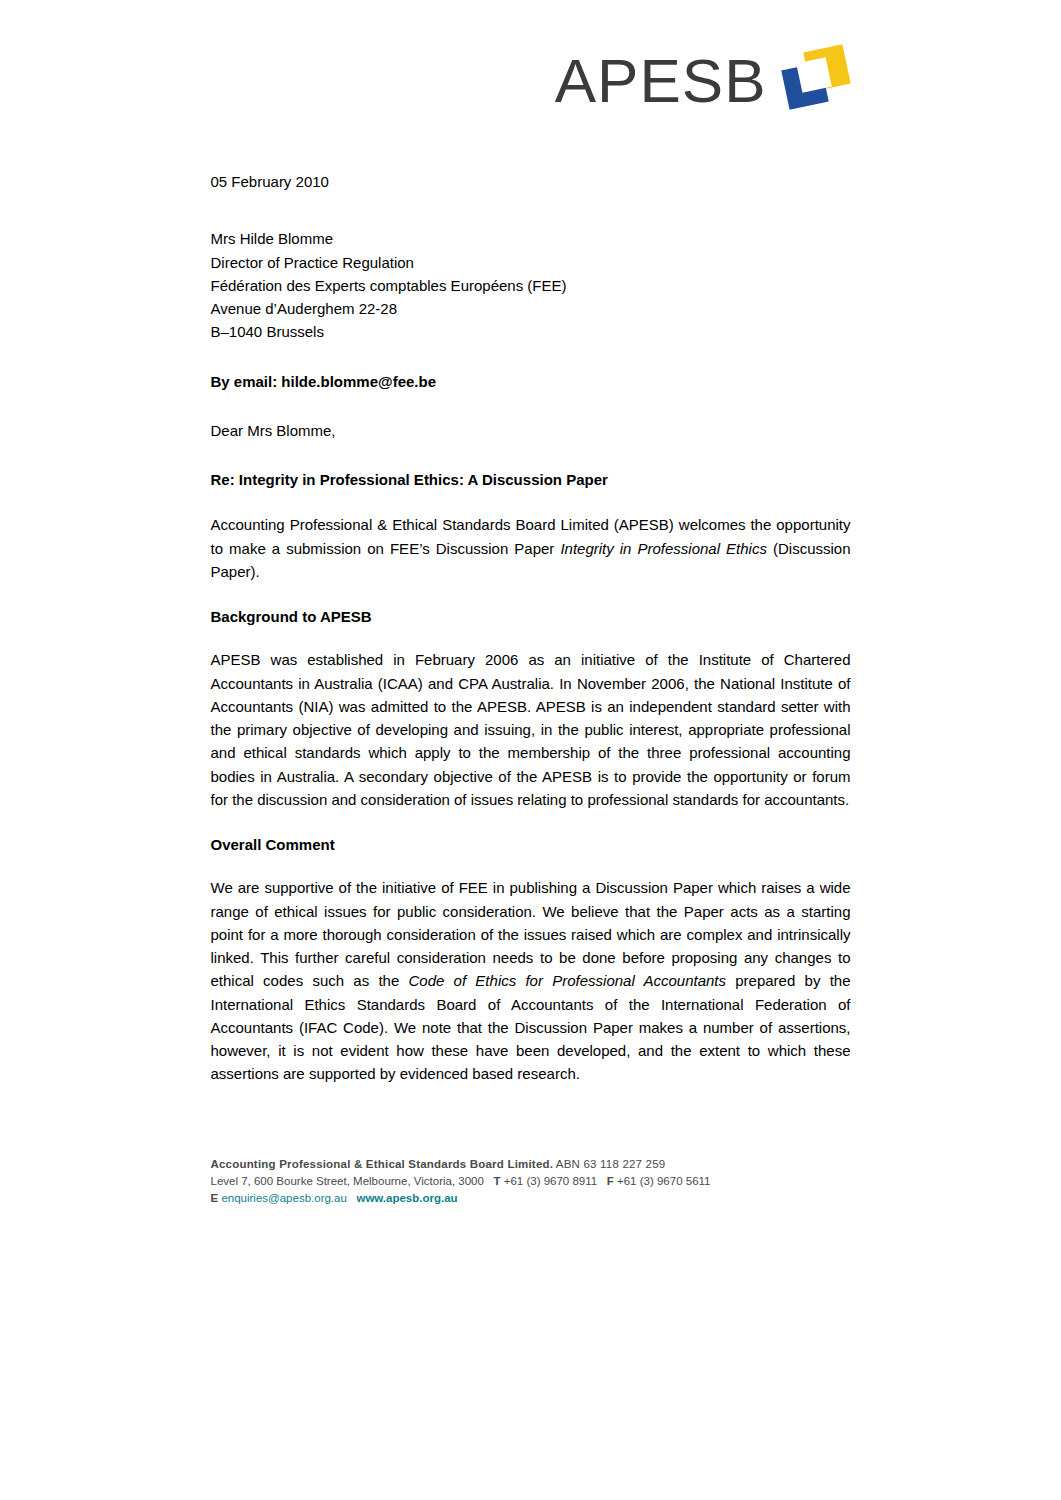APESB
05 February 2010
Mrs Hilde Blomme
Director of Practice Regulation
Fédération des Experts comptables Européens (FEE)
Avenue d’Auderghem 22-28
B–1040 Brussels
By email: hilde.blomme@fee.be
Dear Mrs Blomme,
Re: Integrity in Professional Ethics: A Discussion Paper
Accounting Professional & Ethical Standards Board Limited (APESB) welcomes the opportunity to make a submission on FEE’s Discussion Paper Integrity in Professional Ethics (Discussion Paper).
Background to APESB
APESB was established in February 2006 as an initiative of the Institute of Chartered Accountants in Australia (ICAA) and CPA Australia. In November 2006, the National Institute of Accountants (NIA) was admitted to the APESB. APESB is an independent standard setter with the primary objective of developing and issuing, in the public interest, appropriate professional and ethical standards which apply to the membership of the three professional accounting bodies in Australia. A secondary objective of the APESB is to provide the opportunity or forum for the discussion and consideration of issues relating to professional standards for accountants.
Overall Comment
We are supportive of the initiative of FEE in publishing a Discussion Paper which raises a wide range of ethical issues for public consideration. We believe that the Paper acts as a starting point for a more thorough consideration of the issues raised which are complex and intrinsically linked. This further careful consideration needs to be done before proposing any changes to ethical codes such as the Code of Ethics for Professional Accountants prepared by the International Ethics Standards Board of Accountants of the International Federation of Accountants (IFAC Code). We note that the Discussion Paper makes a number of assertions, however, it is not evident how these have been developed, and the extent to which these assertions are supported by evidenced based research.
Accounting Professional & Ethical Standards Board Limited. ABN 63 118 227 259
Level 7, 600 Bourke Street, Melbourne, Victoria, 3000 T +61 (3) 9670 8911 F +61 (3) 9670 5611
E enquiries@apesb.org.au www.apesb.org.au